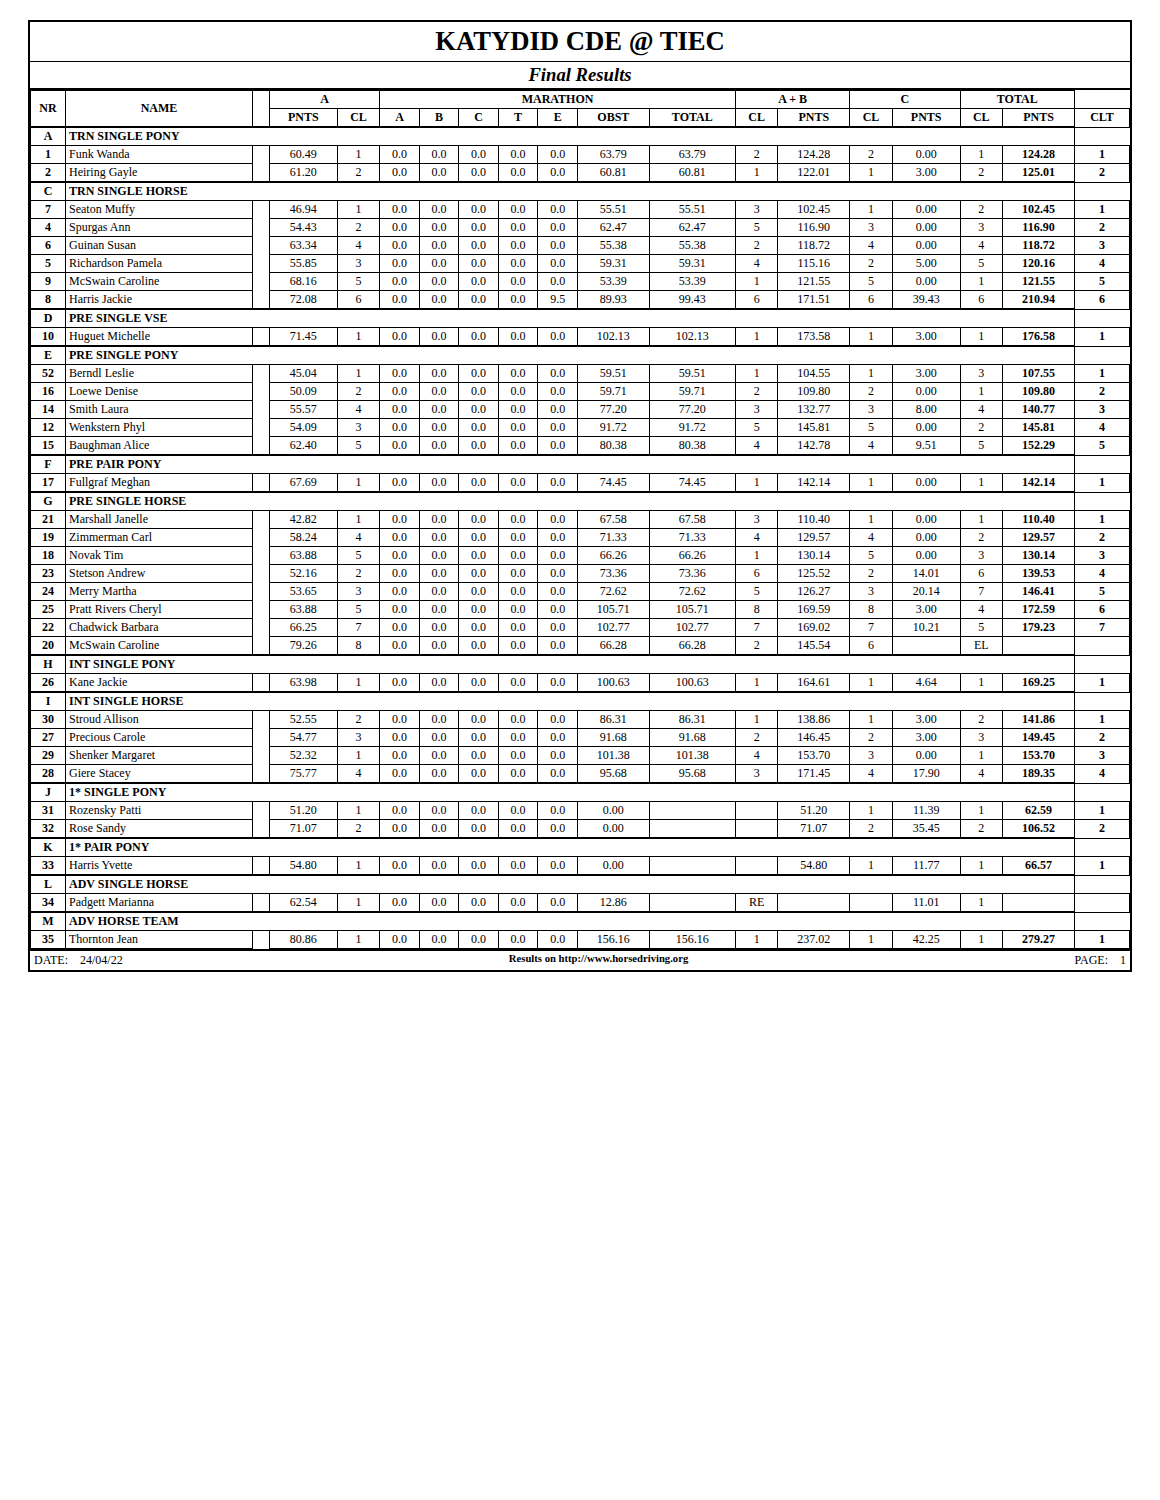KATYDID CDE @ TIEC
Final Results
| NR | NAME | | A | MARATHON | A + B | C | TOTAL |
| --- | --- | --- | --- | --- | --- | --- | --- |
| PNTS | CL | A | B | C | T | E | OBST | TOTAL | CL | PNTS | CL | PNTS | CL | PNTS | CLT |
| A | TRN SINGLE PONY |
| 1 | Funk Wanda | | 60.49 | 1 | 0.0 | 0.0 | 0.0 | 0.0 | 0.0 | 63.79 | 63.79 | 2 | 124.28 | 2 | 0.00 | 1 | 124.28 | 1 |
| 2 | Heiring Gayle | | 61.20 | 2 | 0.0 | 0.0 | 0.0 | 0.0 | 0.0 | 60.81 | 60.81 | 1 | 122.01 | 1 | 3.00 | 2 | 125.01 | 2 |
| C | TRN SINGLE HORSE |
| 7 | Seaton Muffy | | 46.94 | 1 | 0.0 | 0.0 | 0.0 | 0.0 | 0.0 | 55.51 | 55.51 | 3 | 102.45 | 1 | 0.00 | 2 | 102.45 | 1 |
| 4 | Spurgas Ann | | 54.43 | 2 | 0.0 | 0.0 | 0.0 | 0.0 | 0.0 | 62.47 | 62.47 | 5 | 116.90 | 3 | 0.00 | 3 | 116.90 | 2 |
| 6 | Guinan Susan | | 63.34 | 4 | 0.0 | 0.0 | 0.0 | 0.0 | 0.0 | 55.38 | 55.38 | 2 | 118.72 | 4 | 0.00 | 4 | 118.72 | 3 |
| 5 | Richardson Pamela | | 55.85 | 3 | 0.0 | 0.0 | 0.0 | 0.0 | 0.0 | 59.31 | 59.31 | 4 | 115.16 | 2 | 5.00 | 5 | 120.16 | 4 |
| 9 | McSwain Caroline | | 68.16 | 5 | 0.0 | 0.0 | 0.0 | 0.0 | 0.0 | 53.39 | 53.39 | 1 | 121.55 | 5 | 0.00 | 1 | 121.55 | 5 |
| 8 | Harris Jackie | | 72.08 | 6 | 0.0 | 0.0 | 0.0 | 0.0 | 9.5 | 89.93 | 99.43 | 6 | 171.51 | 6 | 39.43 | 6 | 210.94 | 6 |
| D | PRE SINGLE VSE |
| 10 | Huguet Michelle | | 71.45 | 1 | 0.0 | 0.0 | 0.0 | 0.0 | 0.0 | 102.13 | 102.13 | 1 | 173.58 | 1 | 3.00 | 1 | 176.58 | 1 |
| E | PRE SINGLE PONY |
| 52 | Berndl Leslie | | 45.04 | 1 | 0.0 | 0.0 | 0.0 | 0.0 | 0.0 | 59.51 | 59.51 | 1 | 104.55 | 1 | 3.00 | 3 | 107.55 | 1 |
| 16 | Loewe Denise | | 50.09 | 2 | 0.0 | 0.0 | 0.0 | 0.0 | 0.0 | 59.71 | 59.71 | 2 | 109.80 | 2 | 0.00 | 1 | 109.80 | 2 |
| 14 | Smith Laura | | 55.57 | 4 | 0.0 | 0.0 | 0.0 | 0.0 | 0.0 | 77.20 | 77.20 | 3 | 132.77 | 3 | 8.00 | 4 | 140.77 | 3 |
| 12 | Wenkstern Phyl | | 54.09 | 3 | 0.0 | 0.0 | 0.0 | 0.0 | 0.0 | 91.72 | 91.72 | 5 | 145.81 | 5 | 0.00 | 2 | 145.81 | 4 |
| 15 | Baughman Alice | | 62.40 | 5 | 0.0 | 0.0 | 0.0 | 0.0 | 0.0 | 80.38 | 80.38 | 4 | 142.78 | 4 | 9.51 | 5 | 152.29 | 5 |
| F | PRE PAIR PONY |
| 17 | Fullgraf Meghan | | 67.69 | 1 | 0.0 | 0.0 | 0.0 | 0.0 | 0.0 | 74.45 | 74.45 | 1 | 142.14 | 1 | 0.00 | 1 | 142.14 | 1 |
| G | PRE SINGLE HORSE |
| 21 | Marshall Janelle | | 42.82 | 1 | 0.0 | 0.0 | 0.0 | 0.0 | 0.0 | 67.58 | 67.58 | 3 | 110.40 | 1 | 0.00 | 1 | 110.40 | 1 |
| 19 | Zimmerman Carl | | 58.24 | 4 | 0.0 | 0.0 | 0.0 | 0.0 | 0.0 | 71.33 | 71.33 | 4 | 129.57 | 4 | 0.00 | 2 | 129.57 | 2 |
| 18 | Novak Tim | | 63.88 | 5 | 0.0 | 0.0 | 0.0 | 0.0 | 0.0 | 66.26 | 66.26 | 1 | 130.14 | 5 | 0.00 | 3 | 130.14 | 3 |
| 23 | Stetson Andrew | | 52.16 | 2 | 0.0 | 0.0 | 0.0 | 0.0 | 0.0 | 73.36 | 73.36 | 6 | 125.52 | 2 | 14.01 | 6 | 139.53 | 4 |
| 24 | Merry Martha | | 53.65 | 3 | 0.0 | 0.0 | 0.0 | 0.0 | 0.0 | 72.62 | 72.62 | 5 | 126.27 | 3 | 20.14 | 7 | 146.41 | 5 |
| 25 | Pratt Rivers Cheryl | | 63.88 | 5 | 0.0 | 0.0 | 0.0 | 0.0 | 0.0 | 105.71 | 105.71 | 8 | 169.59 | 8 | 3.00 | 4 | 172.59 | 6 |
| 22 | Chadwick Barbara | | 66.25 | 7 | 0.0 | 0.0 | 0.0 | 0.0 | 0.0 | 102.77 | 102.77 | 7 | 169.02 | 7 | 10.21 | 5 | 179.23 | 7 |
| 20 | McSwain Caroline | | 79.26 | 8 | 0.0 | 0.0 | 0.0 | 0.0 | 0.0 | 66.28 | 66.28 | 2 | 145.54 | 6 | | EL | | |
| H | INT SINGLE PONY |
| 26 | Kane Jackie | | 63.98 | 1 | 0.0 | 0.0 | 0.0 | 0.0 | 0.0 | 100.63 | 100.63 | 1 | 164.61 | 1 | 4.64 | 1 | 169.25 | 1 |
| I | INT SINGLE HORSE |
| 30 | Stroud Allison | | 52.55 | 2 | 0.0 | 0.0 | 0.0 | 0.0 | 0.0 | 86.31 | 86.31 | 1 | 138.86 | 1 | 3.00 | 2 | 141.86 | 1 |
| 27 | Precious Carole | | 54.77 | 3 | 0.0 | 0.0 | 0.0 | 0.0 | 0.0 | 91.68 | 91.68 | 2 | 146.45 | 2 | 3.00 | 3 | 149.45 | 2 |
| 29 | Shenker Margaret | | 52.32 | 1 | 0.0 | 0.0 | 0.0 | 0.0 | 0.0 | 101.38 | 101.38 | 4 | 153.70 | 3 | 0.00 | 1 | 153.70 | 3 |
| 28 | Giere Stacey | | 75.77 | 4 | 0.0 | 0.0 | 0.0 | 0.0 | 0.0 | 95.68 | 95.68 | 3 | 171.45 | 4 | 17.90 | 4 | 189.35 | 4 |
| J | 1* SINGLE PONY |
| 31 | Rozensky Patti | | 51.20 | 1 | 0.0 | 0.0 | 0.0 | 0.0 | 0.0 | 0.00 | | | 51.20 | 1 | 11.39 | 1 | 62.59 | 1 |
| 32 | Rose Sandy | | 71.07 | 2 | 0.0 | 0.0 | 0.0 | 0.0 | 0.0 | 0.00 | | | 71.07 | 2 | 35.45 | 2 | 106.52 | 2 |
| K | 1* PAIR PONY |
| 33 | Harris Yvette | | 54.80 | 1 | 0.0 | 0.0 | 0.0 | 0.0 | 0.0 | 0.00 | | | 54.80 | 1 | 11.77 | 1 | 66.57 | 1 |
| L | ADV SINGLE HORSE |
| 34 | Padgett Marianna | | 62.54 | 1 | 0.0 | 0.0 | 0.0 | 0.0 | 0.0 | 12.86 | | RE | | | 11.01 | 1 | | |
| M | ADV HORSE TEAM |
| 35 | Thornton Jean | | 80.86 | 1 | 0.0 | 0.0 | 0.0 | 0.0 | 0.0 | 156.16 | 156.16 | 1 | 237.02 | 1 | 42.25 | 1 | 279.27 | 1 |
DATE: 24/04/22
Results on http://www.horsedriving.org
PAGE: 1